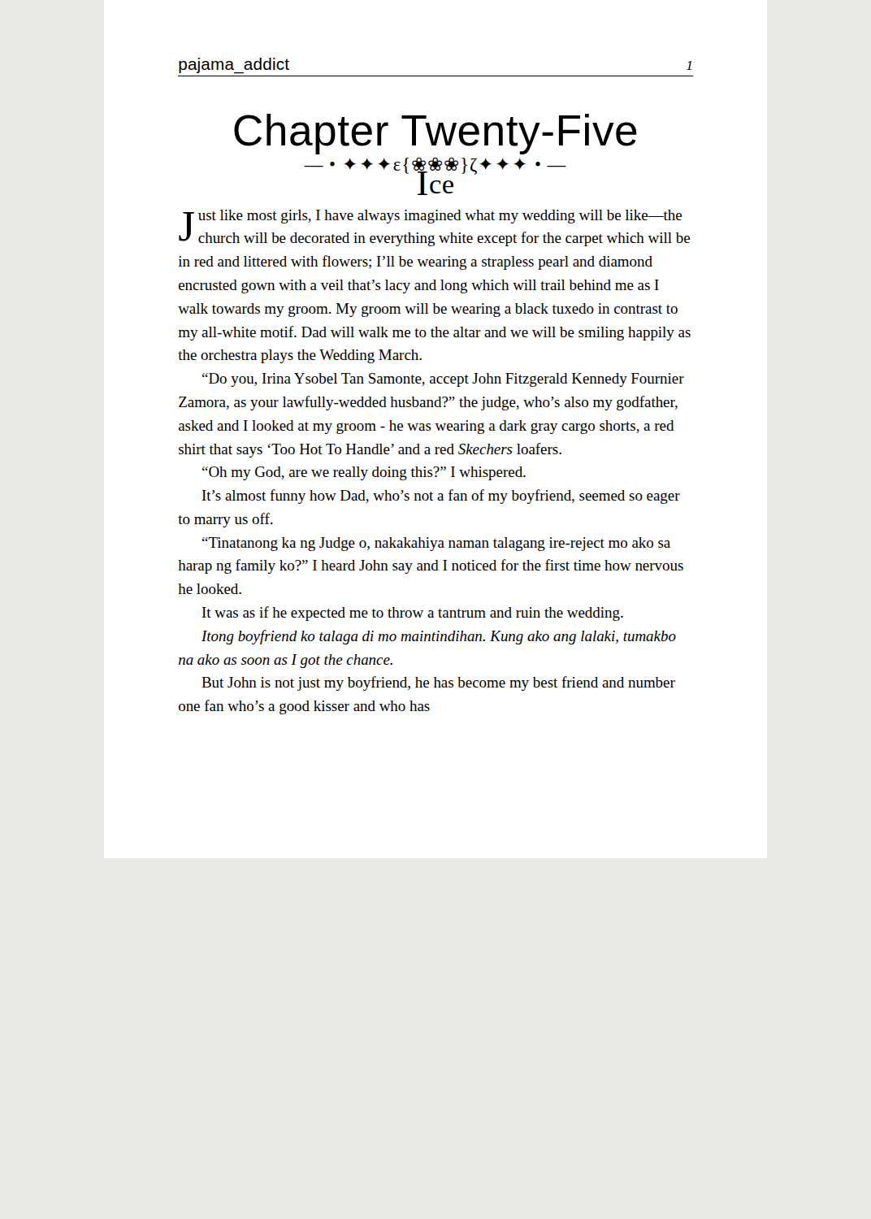pajama_addict 1
Chapter Twenty-Five
— • ✦✦✦ε{❀❀❀}ζ✦✦✦ • —
Ice
Just like most girls, I have always imagined what my wedding will be like—the church will be decorated in everything white except for the carpet which will be in red and littered with flowers; I’ll be wearing a strapless pearl and diamond encrusted gown with a veil that’s lacy and long which will trail behind me as I walk towards my groom. My groom will be wearing a black tuxedo in contrast to my all-white motif. Dad will walk me to the altar and we will be smiling happily as the orchestra plays the Wedding March.
“Do you, Irina Ysobel Tan Samonte, accept John Fitzgerald Kennedy Fournier Zamora, as your lawfully-wedded husband?” the judge, who’s also my godfather, asked and I looked at my groom - he was wearing a dark gray cargo shorts, a red shirt that says ‘Too Hot To Handle’ and a red Skechers loafers.
“Oh my God, are we really doing this?” I whispered.
It’s almost funny how Dad, who’s not a fan of my boyfriend, seemed so eager to marry us off.
“Tinatanong ka ng Judge o, nakakahiya naman talagang ire-reject mo ako sa harap ng family ko?” I heard John say and I noticed for the first time how nervous he looked.
It was as if he expected me to throw a tantrum and ruin the wedding.
Itong boyfriend ko talaga di mo maintindihan. Kung ako ang lalaki, tumakbo na ako as soon as I got the chance.
But John is not just my boyfriend, he has become my best friend and number one fan who’s a good kisser and who has